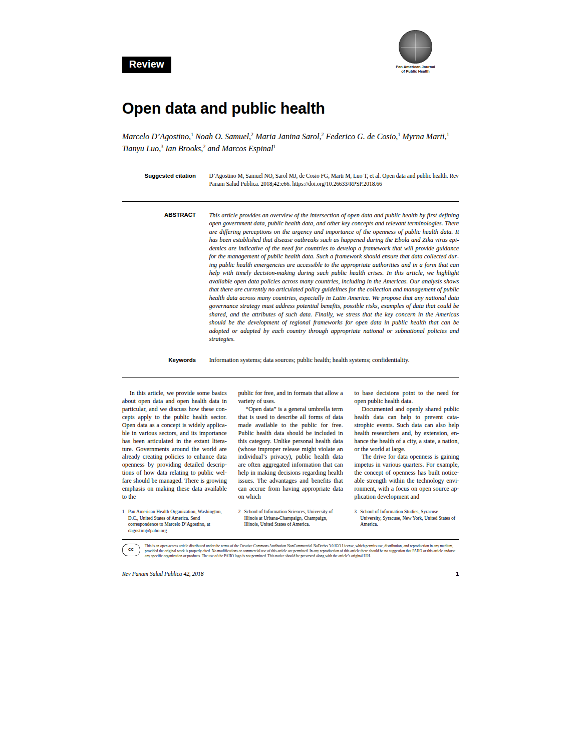Review
Pan American Journal
of Public Health
Open data and public health
Marcelo D’Agostino,1 Noah O. Samuel,2 Maria Janina Sarol,2 Federico G. de Cosio,1 Myrna Marti,1 Tianyu Luo,3 Ian Brooks,2 and Marcos Espinal1
Suggested citation
D’Agostino M, Samuel NO, Sarol MJ, de Cosio FG, Marti M, Luo T, et al. Open data and public health. Rev Panam Salud Publica. 2018;42:e66. https://doi.org/10.26633/RPSP.2018.66
ABSTRACT
This article provides an overview of the intersection of open data and public health by first defining open government data, public health data, and other key concepts and relevant terminologies. There are differing perceptions on the urgency and importance of the openness of public health data. It has been established that disease outbreaks such as happened during the Ebola and Zika virus epidemics are indicative of the need for countries to develop a framework that will provide guidance for the management of public health data. Such a framework should ensure that data collected during public health emergencies are accessible to the appropriate authorities and in a form that can help with timely decision-making during such public health crises. In this article, we highlight available open data policies across many countries, including in the Americas. Our analysis shows that there are currently no articulated policy guidelines for the collection and management of public health data across many countries, especially in Latin America. We propose that any national data governance strategy must address potential benefits, possible risks, examples of data that could be shared, and the attributes of such data. Finally, we stress that the key concern in the Americas should be the development of regional frameworks for open data in public health that can be adopted or adapted by each country through appropriate national or subnational policies and strategies.
Keywords
Information systems; data sources; public health; health systems; confidentiality.
In this article, we provide some basics about open data and open health data in particular, and we discuss how these concepts apply to the public health sector. Open data as a concept is widely applicable in various sectors, and its importance has been articulated in the extant literature. Governments around the world are already creating policies to enhance data openness by providing detailed descriptions of how data relating to public welfare should be managed. There is growing emphasis on making these data available to the
public for free, and in formats that allow a variety of uses.
“Open data” is a general umbrella term that is used to describe all forms of data made available to the public for free. Public health data should be included in this category. Unlike personal health data (whose improper release might violate an individual’s privacy), public health data are often aggregated information that can help in making decisions regarding health issues. The advantages and benefits that can accrue from having appropriate data on which
to base decisions point to the need for open public health data.
Documented and openly shared public health data can help to prevent catastrophic events. Such data can also help health researchers and, by extension, enhance the health of a city, a state, a nation, or the world at large.
The drive for data openness is gaining impetus in various quarters. For example, the concept of openness has built noticeable strength within the technology environment, with a focus on open source application development and
1
Pan American Health Organization, Washington, D.C., United States of America. Send correspondence to Marcelo D’Agostino, at dagostim@paho.org
2
School of Information Sciences, University of Illinois at Urbana-Champaign, Champaign, Illinois, United States of America.
3
School of Information Studies, Syracuse University, Syracuse, New York, United States of America.
CC
This is an open access article distributed under the terms of the Creative Commons Attribution-NonCommercial-NoDerivs 3.0 IGO License, which permits use, distribution, and reproduction in any medium, provided the original work is properly cited. No modifications or commercial use of this article are permitted. In any reproduction of this article there should be no suggestion that PAHO or this article endorse any specific organization or products. The use of the PAHO logo is not permitted. This notice should be preserved along with the article’s original URL.
Rev Panam Salud Publica 42, 2018
1